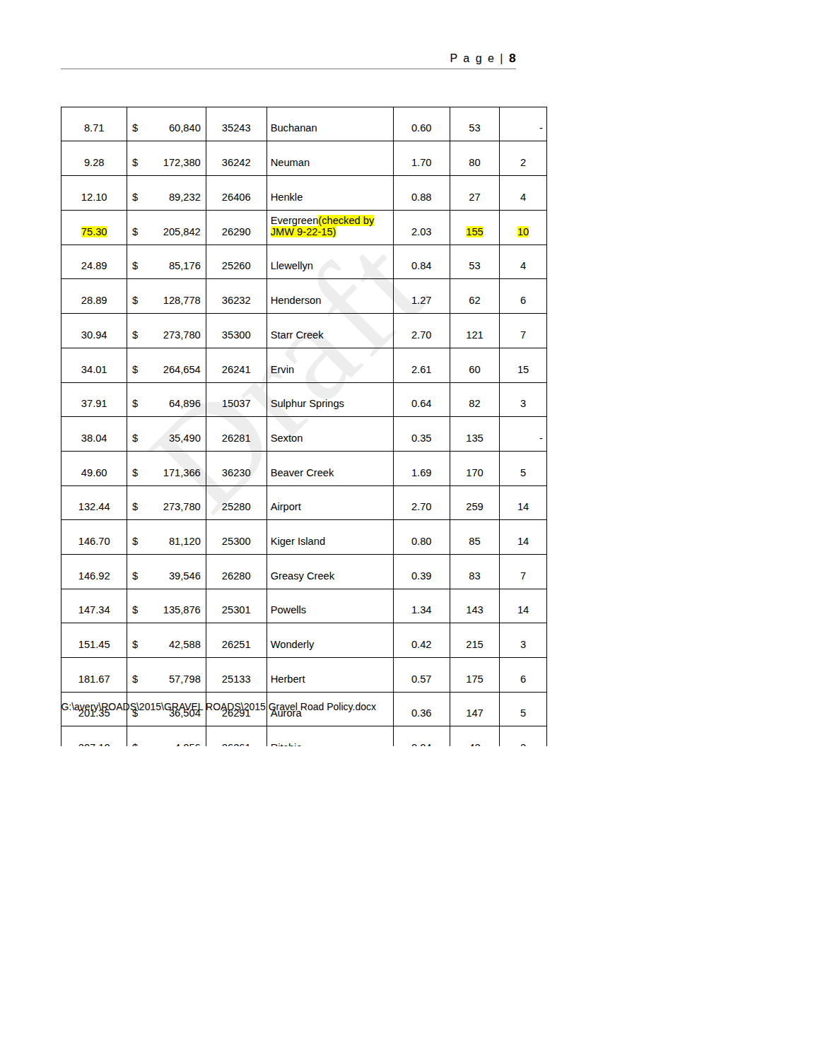Draft
P a g e | 8
| 8.71 | $ 60,840 | 35243 | Buchanan | 0.60 | 53 | - |
| 9.28 | $ 172,380 | 36242 | Neuman | 1.70 | 80 | 2 |
| 12.10 | $ 89,232 | 26406 | Henkle | 0.88 | 27 | 4 |
| 75.30 | $ 205,842 | 26290 | Evergreen (checked by JMW 9-22-15) | 2.03 | 155 | 10 |
| 24.89 | $ 85,176 | 25260 | Llewellyn | 0.84 | 53 | 4 |
| 28.89 | $ 128,778 | 36232 | Henderson | 1.27 | 62 | 6 |
| 30.94 | $ 273,780 | 35300 | Starr Creek | 2.70 | 121 | 7 |
| 34.01 | $ 264,654 | 26241 | Ervin | 2.61 | 60 | 15 |
| 37.91 | $ 64,896 | 15037 | Sulphur Springs | 0.64 | 82 | 3 |
| 38.04 | $ 35,490 | 26281 | Sexton | 0.35 | 135 | - |
| 49.60 | $ 171,366 | 36230 | Beaver Creek | 1.69 | 170 | 5 |
| 132.44 | $ 273,780 | 25280 | Airport | 2.70 | 259 | 14 |
| 146.70 | $ 81,120 | 25300 | Kiger Island | 0.80 | 85 | 14 |
| 146.92 | $ 39,546 | 26280 | Greasy Creek | 0.39 | 83 | 7 |
| 147.34 | $ 135,876 | 25301 | Powells | 1.34 | 143 | 14 |
| 151.45 | $ 42,588 | 26251 | Wonderly | 0.42 | 215 | 3 |
| 181.67 | $ 57,798 | 25133 | Herbert | 0.57 | 175 | 6 |
| 201.35 | $ 36,504 | 26291 | Aurora | 0.36 | 147 | 5 |
| 207.10 | $ 4,056 | 26261 | Ritchie | 0.04 | 42 | 2 |
| 232.83 | $ 171,366 | 36023 | Peterson | 1.69 | 266 | 15 |
| 354.50 | $ 75,036 | 26407 | Gellatly | 0.74 | 133 | 20 |
G:\avery\ROADS\2015\GRAVEL ROADS\2015 Gravel Road Policy.docx